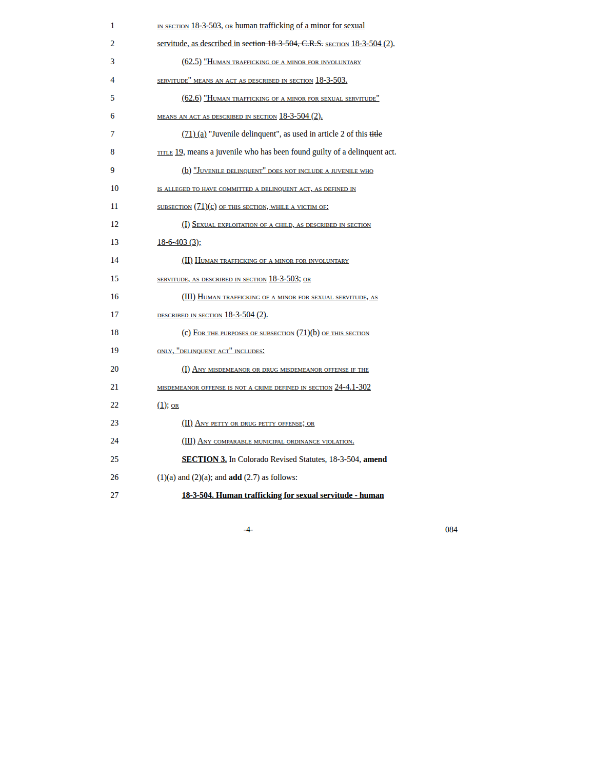in section 18-3-503, or human trafficking of a minor for sexual
servitude, as described in section 18-3-504, C.R.S. section 18-3-504 (2).
(62.5) "Human trafficking of a minor for involuntary
servitude" means an act as described in section 18-3-503.
(62.6) "Human trafficking of a minor for sexual servitude"
means an act as described in section 18-3-504 (2).
(71) (a) "Juvenile delinquent", as used in article 2 of this title
title 19, means a juvenile who has been found guilty of a delinquent act.
(b) "Juvenile delinquent" does not include a juvenile who
is alleged to have committed a delinquent act, as defined in
subsection (71)(c) of this section, while a victim of:
(I) Sexual exploitation of a child, as described in section
18-6-403 (3);
(II) Human trafficking of a minor for involuntary
servitude, as described in section 18-3-503; or
(III) Human trafficking of a minor for sexual servitude, as
described in section 18-3-504 (2).
(c) For the purposes of subsection (71)(b) of this section
only, "delinquent act" includes:
(I) Any misdemeanor or drug misdemeanor offense if the
misdemeanor offense is not a crime defined in section 24-4.1-302
(1); or
(II) Any petty or drug petty offense; or
(III) Any comparable municipal ordinance violation.
SECTION 3. In Colorado Revised Statutes, 18-3-504, amend
(1)(a) and (2)(a); and add (2.7) as follows:
18-3-504. Human trafficking for sexual servitude - human
-4- 084